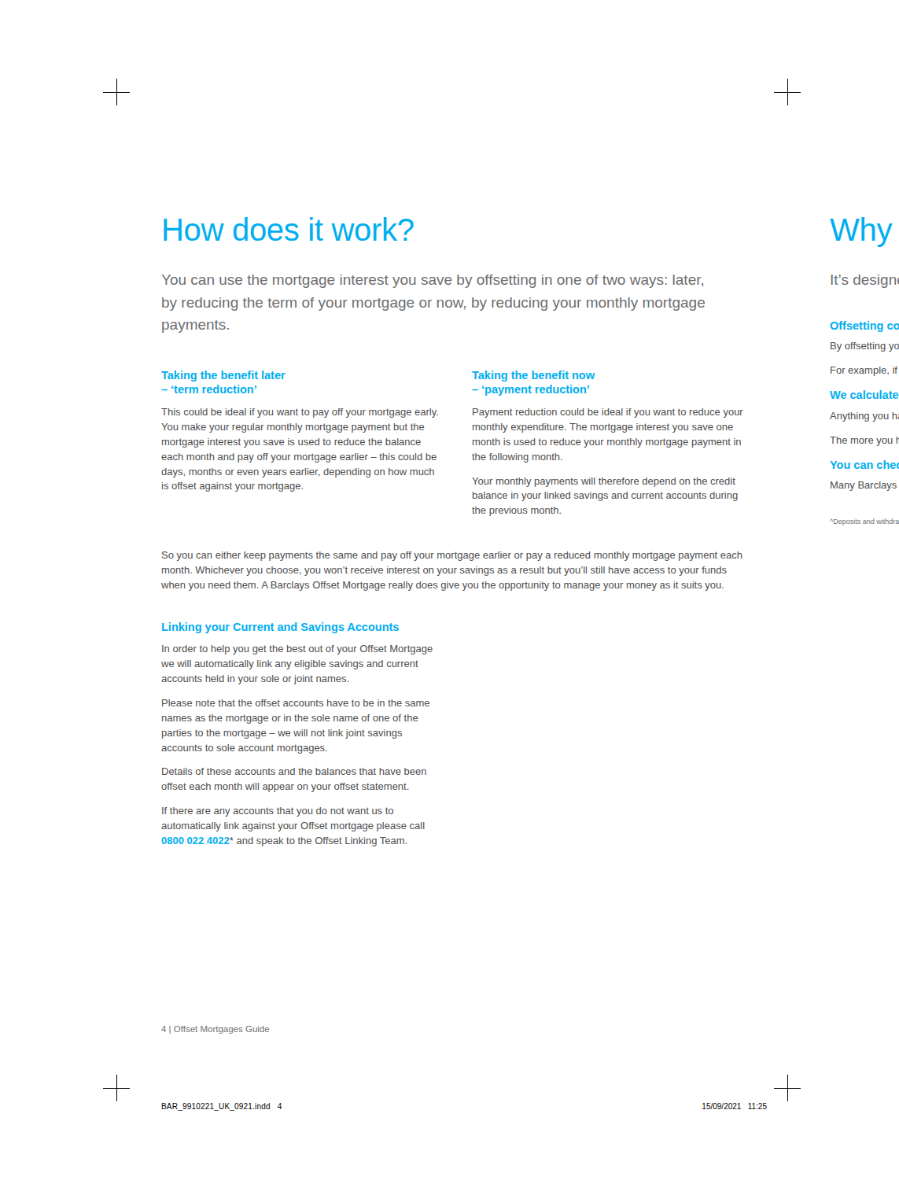How does it work?
You can use the mortgage interest you save by offsetting in one of two ways: later, by reducing the term of your mortgage or now, by reducing your monthly mortgage payments.
Taking the benefit later
– ‘term reduction’
This could be ideal if you want to pay off your mortgage early. You make your regular monthly mortgage payment but the mortgage interest you save is used to reduce the balance each month and pay off your mortgage earlier – this could be days, months or even years earlier, depending on how much is offset against your mortgage.
Taking the benefit now
– ‘payment reduction’
Payment reduction could be ideal if you want to reduce your monthly expenditure. The mortgage interest you save one month is used to reduce your monthly mortgage payment in the following month.
Your monthly payments will therefore depend on the credit balance in your linked savings and current accounts during the previous month.
So you can either keep payments the same and pay off your mortgage earlier or pay a reduced monthly mortgage payment each month. Whichever you choose, you won’t receive interest on your savings as a result but you’ll still have access to your funds when you need them. A Barclays Offset Mortgage really does give you the opportunity to manage your money as it suits you.
Linking your Current and Savings Accounts
In order to help you get the best out of your Offset Mortgage we will automatically link any eligible savings and current accounts held in your sole or joint names.
Please note that the offset accounts have to be in the same names as the mortgage or in the sole name of one of the parties to the mortgage – we will not link joint savings accounts to sole account mortgages.
Details of these accounts and the balances that have been offset each month will appear on your offset statement.
If there are any accounts that you do not want us to automatically link against your Offset mortgage please call 0800 022 4022* and speak to the Offset Linking Team.
4 | Offset Mortgages Guide
BAR_9910221_UK_0921.indd 4 15/09/2021 11:25
Why offset?
It’s designed to help you manage your finances, keeping your money in safe and easy reach. A Barclays Offset Mortgage could be for you if:
Offsetting could be better than the level of interest you earn
By offsetting your savings you could be better off than getting interest on your savings at the current interest rate. For example, if you compare the interest rate returns you get on your savings account, you may find your savings work harder against your Offset Mortgage. This is because mortgage interest rates are usually higher than the interest rate you earn on your savings.
For example, if you have £10,000 in your linked savings and current accounts, you could benefit from offsetting the interest on your mortgage.
We calculate daily, so your money works harder
Anything you have in your linked Barclays savings or current accounts will reduce the interest you pay on your mortgage.
The more you have in your linked savings and current accounts, the less interest you’ll pay on your mortgage. So it could be worth considering transferring money from other savings or current accounts to your linked Barclays accounts.
You can check your linked accounts, and move money between them online or by phone
Many Barclays savings accounts and current accounts are eligible to be linked.
^Deposits and withdrawals made on non-working days are treated as being made on the latest time on the next working day.